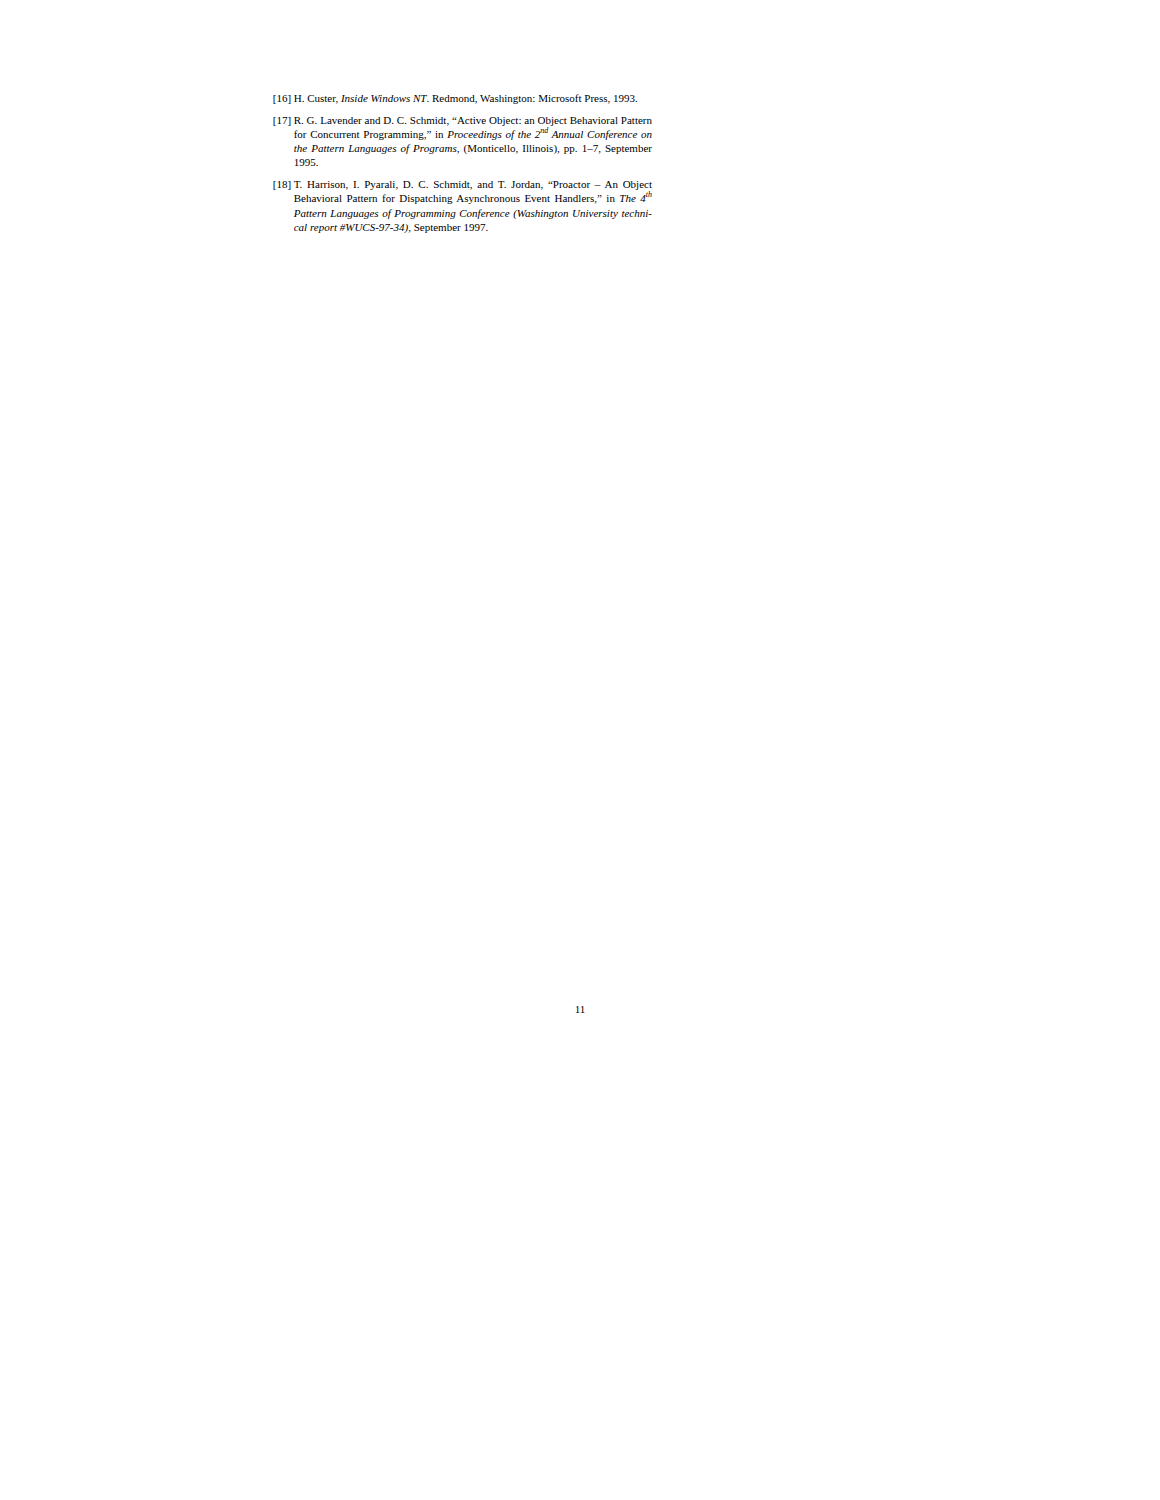[16] H. Custer, Inside Windows NT. Redmond, Washington: Microsoft Press, 1993.
[17] R. G. Lavender and D. C. Schmidt, “Active Object: an Object Behavioral Pattern for Concurrent Programming,” in Proceedings of the 2nd Annual Conference on the Pattern Languages of Programs, (Monticello, Illinois), pp. 1–7, September 1995.
[18] T. Harrison, I. Pyarali, D. C. Schmidt, and T. Jordan, “Proactor – An Object Behavioral Pattern for Dispatching Asynchronous Event Handlers,” in The 4th Pattern Languages of Programming Conference (Washington University technical report #WUCS-97-34), September 1997.
11